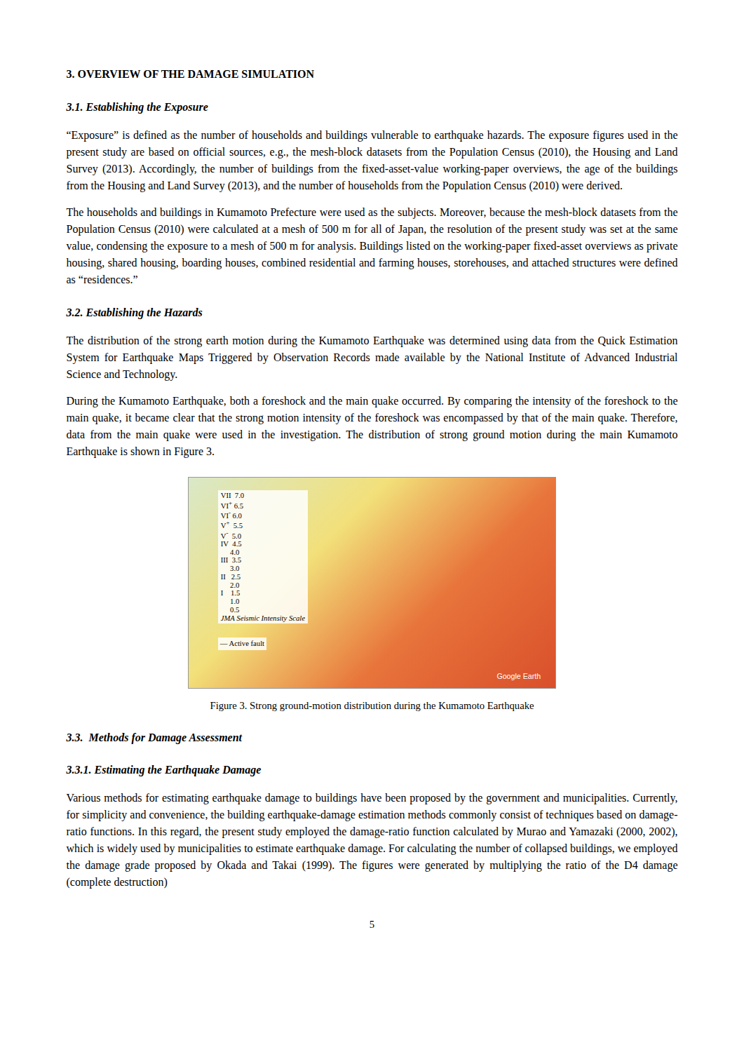3. OVERVIEW OF THE DAMAGE SIMULATION
3.1. Establishing the Exposure
“Exposure” is defined as the number of households and buildings vulnerable to earthquake hazards. The exposure figures used in the present study are based on official sources, e.g., the mesh-block datasets from the Population Census (2010), the Housing and Land Survey (2013). Accordingly, the number of buildings from the fixed-asset-value working-paper overviews, the age of the buildings from the Housing and Land Survey (2013), and the number of households from the Population Census (2010) were derived.
The households and buildings in Kumamoto Prefecture were used as the subjects. Moreover, because the mesh-block datasets from the Population Census (2010) were calculated at a mesh of 500 m for all of Japan, the resolution of the present study was set at the same value, condensing the exposure to a mesh of 500 m for analysis. Buildings listed on the working-paper fixed-asset overviews as private housing, shared housing, boarding houses, combined residential and farming houses, storehouses, and attached structures were defined as “residences.”
3.2. Establishing the Hazards
The distribution of the strong earth motion during the Kumamoto Earthquake was determined using data from the Quick Estimation System for Earthquake Maps Triggered by Observation Records made available by the National Institute of Advanced Industrial Science and Technology.
During the Kumamoto Earthquake, both a foreshock and the main quake occurred. By comparing the intensity of the foreshock to the main quake, it became clear that the strong motion intensity of the foreshock was encompassed by that of the main quake. Therefore, data from the main quake were used in the investigation. The distribution of strong ground motion during the main Kumamoto Earthquake is shown in Figure 3.
VII 7.0
VI+ 6.5
VI- 6.0
V+ 5.5
V- 5.0
IV 4.5
4.0
III 3.5
3.0
II 2.5
2.0
I 1.5
1.0
0.5
JMA Seismic Intensity Scale
— Active fault
Google Earth
Figure 3. Strong ground-motion distribution during the Kumamoto Earthquake
3.3. Methods for Damage Assessment
3.3.1. Estimating the Earthquake Damage
Various methods for estimating earthquake damage to buildings have been proposed by the government and municipalities. Currently, for simplicity and convenience, the building earthquake-damage estimation methods commonly consist of techniques based on damage-ratio functions. In this regard, the present study employed the damage-ratio function calculated by Murao and Yamazaki (2000, 2002), which is widely used by municipalities to estimate earthquake damage. For calculating the number of collapsed buildings, we employed the damage grade proposed by Okada and Takai (1999). The figures were generated by multiplying the ratio of the D4 damage (complete destruction)
5